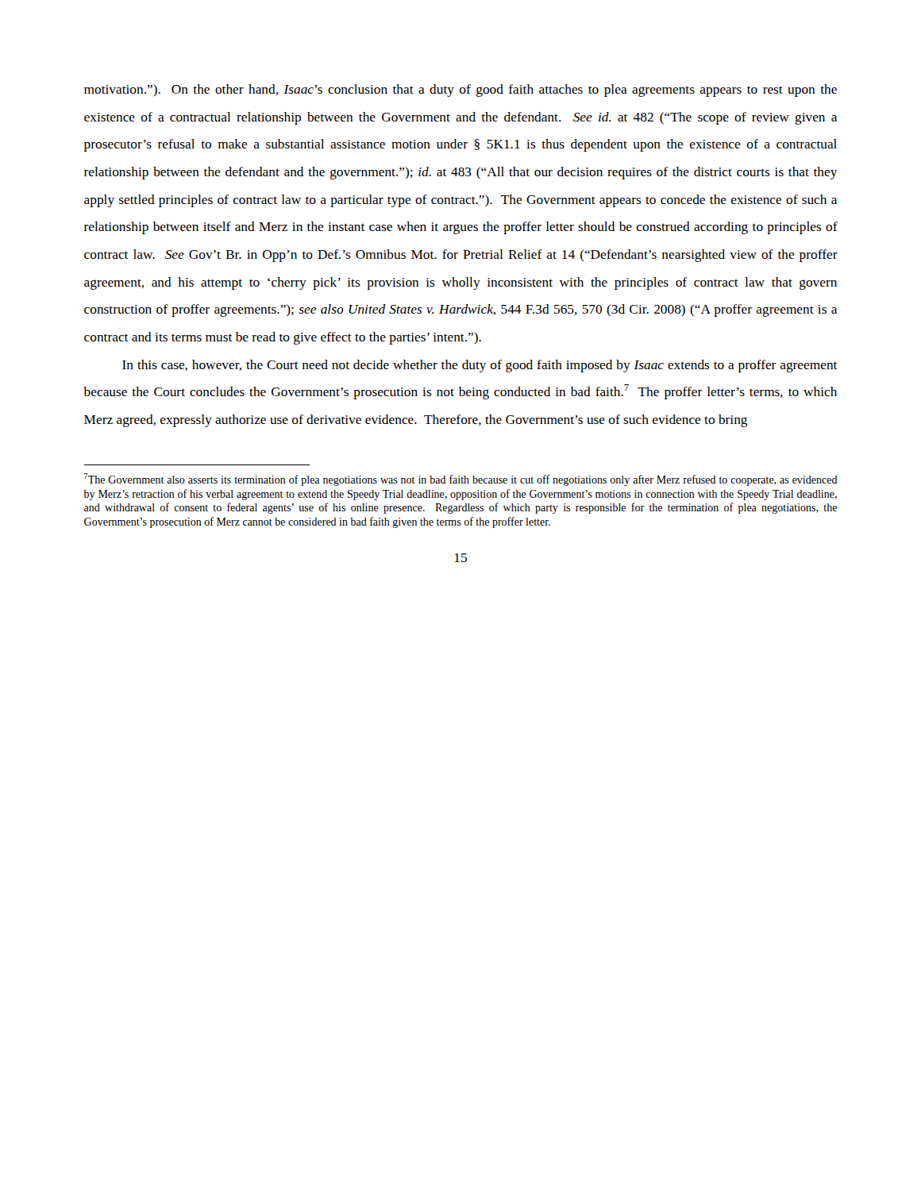motivation.”). On the other hand, Isaac’s conclusion that a duty of good faith attaches to plea agreements appears to rest upon the existence of a contractual relationship between the Government and the defendant. See id. at 482 (“The scope of review given a prosecutor’s refusal to make a substantial assistance motion under § 5K1.1 is thus dependent upon the existence of a contractual relationship between the defendant and the government.”); id. at 483 (“All that our decision requires of the district courts is that they apply settled principles of contract law to a particular type of contract.”). The Government appears to concede the existence of such a relationship between itself and Merz in the instant case when it argues the proffer letter should be construed according to principles of contract law. See Gov’t Br. in Opp’n to Def.’s Omnibus Mot. for Pretrial Relief at 14 (“Defendant’s nearsighted view of the proffer agreement, and his attempt to ‘cherry pick’ its provision is wholly inconsistent with the principles of contract law that govern construction of proffer agreements.”); see also United States v. Hardwick, 544 F.3d 565, 570 (3d Cir. 2008) (“A proffer agreement is a contract and its terms must be read to give effect to the parties’ intent.”).
In this case, however, the Court need not decide whether the duty of good faith imposed by Isaac extends to a proffer agreement because the Court concludes the Government’s prosecution is not being conducted in bad faith.7 The proffer letter’s terms, to which Merz agreed, expressly authorize use of derivative evidence. Therefore, the Government’s use of such evidence to bring
7The Government also asserts its termination of plea negotiations was not in bad faith because it cut off negotiations only after Merz refused to cooperate, as evidenced by Merz’s retraction of his verbal agreement to extend the Speedy Trial deadline, opposition of the Government’s motions in connection with the Speedy Trial deadline, and withdrawal of consent to federal agents’ use of his online presence. Regardless of which party is responsible for the termination of plea negotiations, the Government’s prosecution of Merz cannot be considered in bad faith given the terms of the proffer letter.
15